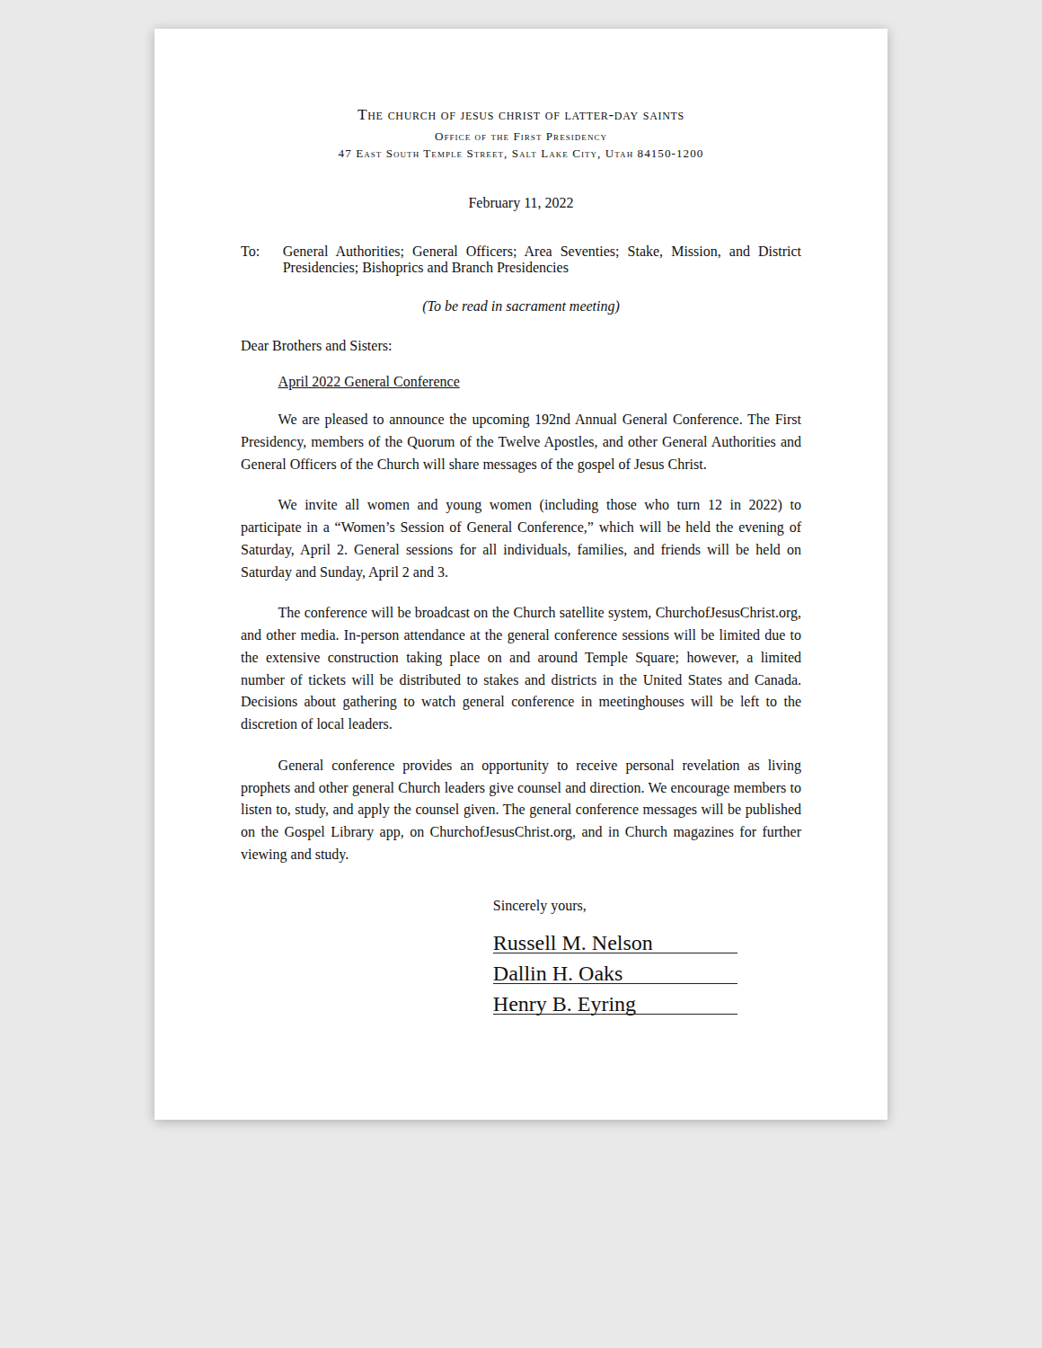The Church of Jesus Christ of Latter-day Saints
Office of the First Presidency
47 East South Temple Street, Salt Lake City, Utah 84150-1200
February 11, 2022
To: General Authorities; General Officers; Area Seventies; Stake, Mission, and District Presidencies; Bishoprics and Branch Presidencies
(To be read in sacrament meeting)
Dear Brothers and Sisters:
April 2022 General Conference
We are pleased to announce the upcoming 192nd Annual General Conference. The First Presidency, members of the Quorum of the Twelve Apostles, and other General Authorities and General Officers of the Church will share messages of the gospel of Jesus Christ.
We invite all women and young women (including those who turn 12 in 2022) to participate in a “Women’s Session of General Conference,” which will be held the evening of Saturday, April 2. General sessions for all individuals, families, and friends will be held on Saturday and Sunday, April 2 and 3.
The conference will be broadcast on the Church satellite system, ChurchofJesusChrist.org, and other media. In-person attendance at the general conference sessions will be limited due to the extensive construction taking place on and around Temple Square; however, a limited number of tickets will be distributed to stakes and districts in the United States and Canada. Decisions about gathering to watch general conference in meetinghouses will be left to the discretion of local leaders.
General conference provides an opportunity to receive personal revelation as living prophets and other general Church leaders give counsel and direction. We encourage members to listen to, study, and apply the counsel given. The general conference messages will be published on the Gospel Library app, on ChurchofJesusChrist.org, and in Church magazines for further viewing and study.
Sincerely yours,
Russell M. Nelson
Dallin H. Oaks
Henry B. Eyring
The First Presidency